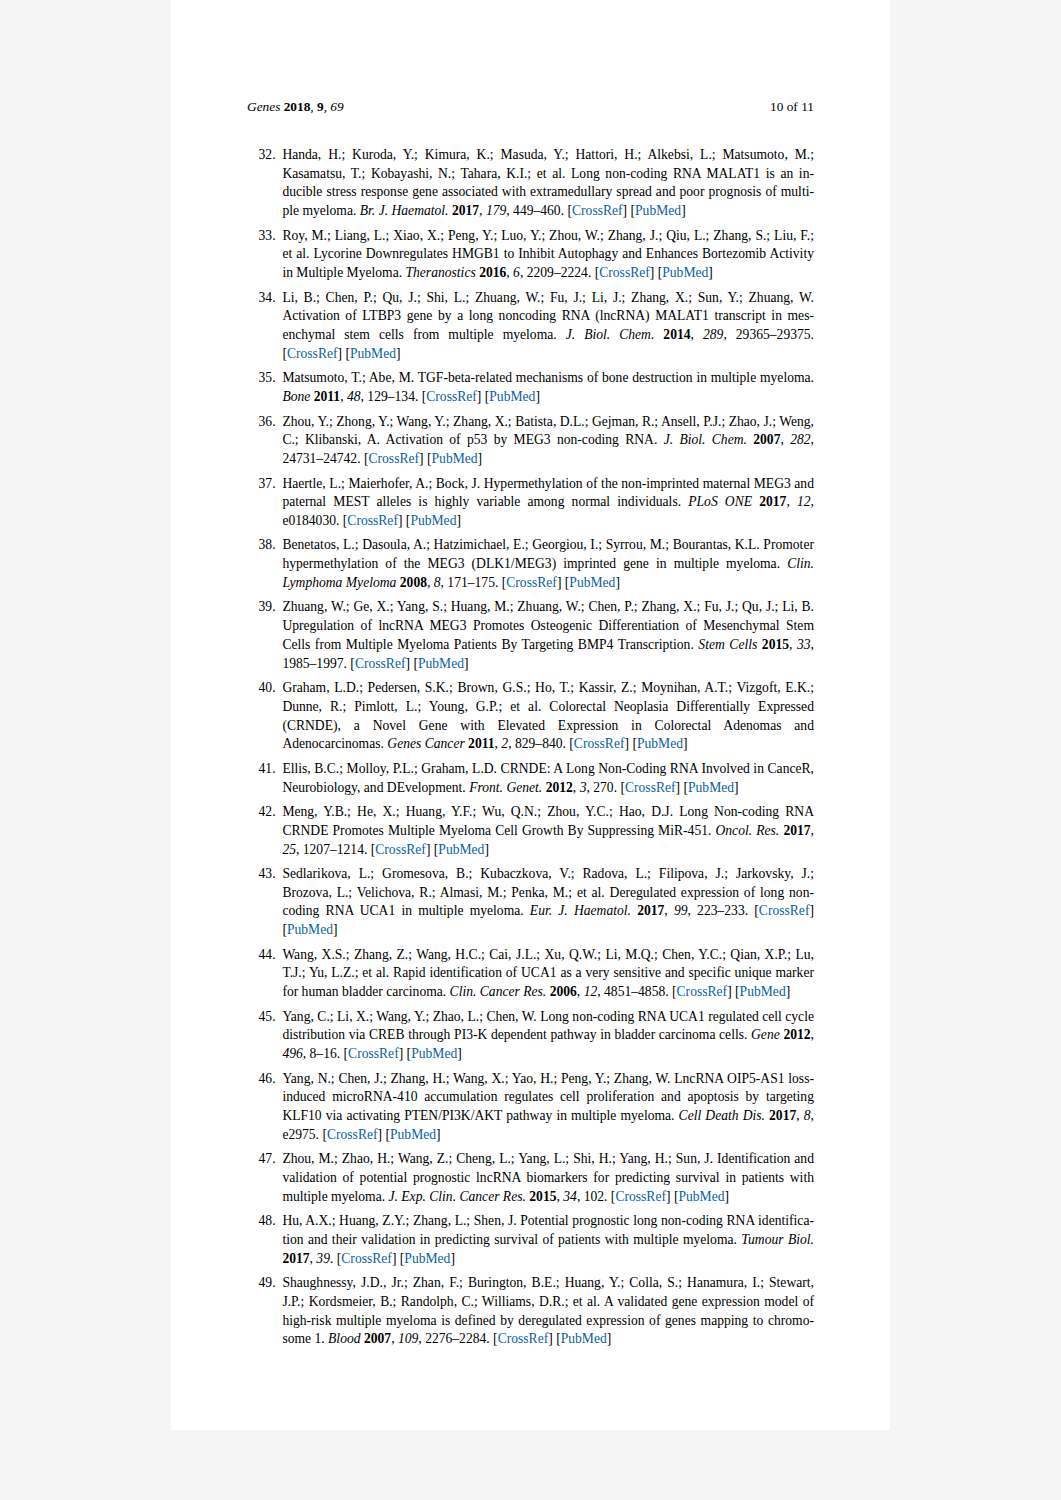Genes 2018, 9, 69
10 of 11
Handa, H.; Kuroda, Y.; Kimura, K.; Masuda, Y.; Hattori, H.; Alkebsi, L.; Matsumoto, M.; Kasamatsu, T.; Kobayashi, N.; Tahara, K.I.; et al. Long non-coding RNA MALAT1 is an inducible stress response gene associated with extramedullary spread and poor prognosis of multiple myeloma. Br. J. Haematol. 2017, 179, 449–460. [CrossRef] [PubMed]
Roy, M.; Liang, L.; Xiao, X.; Peng, Y.; Luo, Y.; Zhou, W.; Zhang, J.; Qiu, L.; Zhang, S.; Liu, F.; et al. Lycorine Downregulates HMGB1 to Inhibit Autophagy and Enhances Bortezomib Activity in Multiple Myeloma. Theranostics 2016, 6, 2209–2224. [CrossRef] [PubMed]
Li, B.; Chen, P.; Qu, J.; Shi, L.; Zhuang, W.; Fu, J.; Li, J.; Zhang, X.; Sun, Y.; Zhuang, W. Activation of LTBP3 gene by a long noncoding RNA (lncRNA) MALAT1 transcript in mesenchymal stem cells from multiple myeloma. J. Biol. Chem. 2014, 289, 29365–29375. [CrossRef] [PubMed]
Matsumoto, T.; Abe, M. TGF-beta-related mechanisms of bone destruction in multiple myeloma. Bone 2011, 48, 129–134. [CrossRef] [PubMed]
Zhou, Y.; Zhong, Y.; Wang, Y.; Zhang, X.; Batista, D.L.; Gejman, R.; Ansell, P.J.; Zhao, J.; Weng, C.; Klibanski, A. Activation of p53 by MEG3 non-coding RNA. J. Biol. Chem. 2007, 282, 24731–24742. [CrossRef] [PubMed]
Haertle, L.; Maierhofer, A.; Bock, J. Hypermethylation of the non-imprinted maternal MEG3 and paternal MEST alleles is highly variable among normal individuals. PLoS ONE 2017, 12, e0184030. [CrossRef] [PubMed]
Benetatos, L.; Dasoula, A.; Hatzimichael, E.; Georgiou, I.; Syrrou, M.; Bourantas, K.L. Promoter hypermethylation of the MEG3 (DLK1/MEG3) imprinted gene in multiple myeloma. Clin. Lymphoma Myeloma 2008, 8, 171–175. [CrossRef] [PubMed]
Zhuang, W.; Ge, X.; Yang, S.; Huang, M.; Zhuang, W.; Chen, P.; Zhang, X.; Fu, J.; Qu, J.; Li, B. Upregulation of lncRNA MEG3 Promotes Osteogenic Differentiation of Mesenchymal Stem Cells from Multiple Myeloma Patients By Targeting BMP4 Transcription. Stem Cells 2015, 33, 1985–1997. [CrossRef] [PubMed]
Graham, L.D.; Pedersen, S.K.; Brown, G.S.; Ho, T.; Kassir, Z.; Moynihan, A.T.; Vizgoft, E.K.; Dunne, R.; Pimlott, L.; Young, G.P.; et al. Colorectal Neoplasia Differentially Expressed (CRNDE), a Novel Gene with Elevated Expression in Colorectal Adenomas and Adenocarcinomas. Genes Cancer 2011, 2, 829–840. [CrossRef] [PubMed]
Ellis, B.C.; Molloy, P.L.; Graham, L.D. CRNDE: A Long Non-Coding RNA Involved in CanceR, Neurobiology, and DEvelopment. Front. Genet. 2012, 3, 270. [CrossRef] [PubMed]
Meng, Y.B.; He, X.; Huang, Y.F.; Wu, Q.N.; Zhou, Y.C.; Hao, D.J. Long Non-coding RNA CRNDE Promotes Multiple Myeloma Cell Growth By Suppressing MiR-451. Oncol. Res. 2017, 25, 1207–1214. [CrossRef] [PubMed]
Sedlarikova, L.; Gromesova, B.; Kubaczkova, V.; Radova, L.; Filipova, J.; Jarkovsky, J.; Brozova, L.; Velichova, R.; Almasi, M.; Penka, M.; et al. Deregulated expression of long non-coding RNA UCA1 in multiple myeloma. Eur. J. Haematol. 2017, 99, 223–233. [CrossRef] [PubMed]
Wang, X.S.; Zhang, Z.; Wang, H.C.; Cai, J.L.; Xu, Q.W.; Li, M.Q.; Chen, Y.C.; Qian, X.P.; Lu, T.J.; Yu, L.Z.; et al. Rapid identification of UCA1 as a very sensitive and specific unique marker for human bladder carcinoma. Clin. Cancer Res. 2006, 12, 4851–4858. [CrossRef] [PubMed]
Yang, C.; Li, X.; Wang, Y.; Zhao, L.; Chen, W. Long non-coding RNA UCA1 regulated cell cycle distribution via CREB through PI3-K dependent pathway in bladder carcinoma cells. Gene 2012, 496, 8–16. [CrossRef] [PubMed]
Yang, N.; Chen, J.; Zhang, H.; Wang, X.; Yao, H.; Peng, Y.; Zhang, W. LncRNA OIP5-AS1 loss-induced microRNA-410 accumulation regulates cell proliferation and apoptosis by targeting KLF10 via activating PTEN/PI3K/AKT pathway in multiple myeloma. Cell Death Dis. 2017, 8, e2975. [CrossRef] [PubMed]
Zhou, M.; Zhao, H.; Wang, Z.; Cheng, L.; Yang, L.; Shi, H.; Yang, H.; Sun, J. Identification and validation of potential prognostic lncRNA biomarkers for predicting survival in patients with multiple myeloma. J. Exp. Clin. Cancer Res. 2015, 34, 102. [CrossRef] [PubMed]
Hu, A.X.; Huang, Z.Y.; Zhang, L.; Shen, J. Potential prognostic long non-coding RNA identification and their validation in predicting survival of patients with multiple myeloma. Tumour Biol. 2017, 39. [CrossRef] [PubMed]
Shaughnessy, J.D., Jr.; Zhan, F.; Burington, B.E.; Huang, Y.; Colla, S.; Hanamura, I.; Stewart, J.P.; Kordsmeier, B.; Randolph, C.; Williams, D.R.; et al. A validated gene expression model of high-risk multiple myeloma is defined by deregulated expression of genes mapping to chromosome 1. Blood 2007, 109, 2276–2284. [CrossRef] [PubMed]